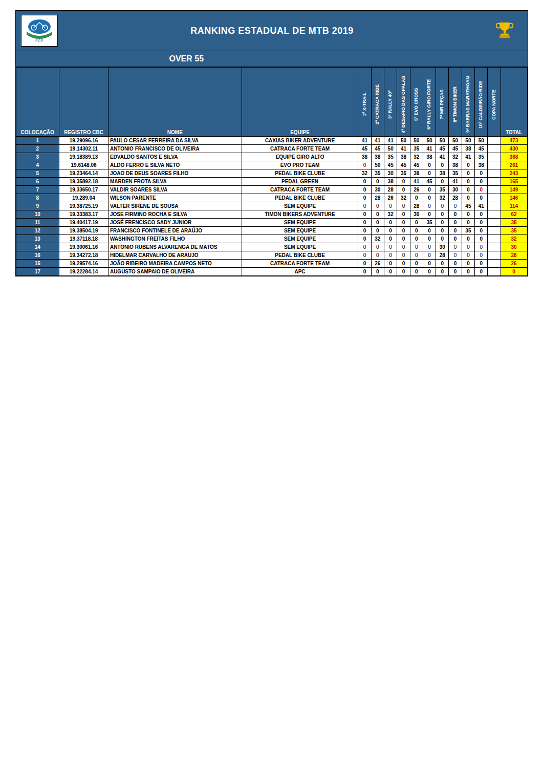FCP
RANKING ESTADUAL DE MTB 2019
OVER 55
| COLOCAÇÃO | REGISTRO CBC | NOME | EQUIPE | 1º X-TRAIL | 2ª CATRACA RIDE | 3ª RALLY 40º | 4ª DESAFIO DAS OPALAS | 5ª EVO CROSS | 6ª RALLY GIRO FORTE | 7ª MR PEÇAS | 8ª TIMON BIKER | 9ª BARRAS MARATHOAN | 10ª CALDEIRÃO RIDE | COPA NORTE | TOTAL |
| --- | --- | --- | --- | --- | --- | --- | --- | --- | --- | --- | --- | --- | --- | --- | --- |
| 1 | 19.29096.16 | PAULO CESAR FERREIRA DA SILVA | CAXIAS BIKER ADVENTURE | 41 | 41 | 41 | 50 | 50 | 50 | 50 | 50 | 50 | 50 | | 473 |
| 2 | 19.14302.11 | ANTONIO FRANCISCO DE OLIVEIRA | CATRACA FORTE TEAM | 45 | 45 | 50 | 41 | 35 | 41 | 45 | 45 | 38 | 45 | | 430 |
| 3 | 19.18389.13 | EDVALDO SANTOS E SILVA | EQUIPE GIRO ALTO | 38 | 38 | 35 | 38 | 32 | 38 | 41 | 32 | 41 | 35 | | 368 |
| 4 | 19.6148.06 | ALDO FERRO E SILVA NETO | EVO PRO TEAM | 0 | 50 | 45 | 45 | 45 | 0 | 0 | 38 | 0 | 38 | | 261 |
| 5 | 19.23464.14 | JOAO DE DEUS SOARES FILHO | PEDAL BIKE CLUBE | 32 | 35 | 30 | 35 | 38 | 0 | 38 | 35 | 0 | 0 | | 243 |
| 6 | 19.35892.18 | MARDEN FROTA SILVA | PEDAL GREEN | 0 | 0 | 38 | 0 | 41 | 45 | 0 | 41 | 0 | 0 | | 165 |
| 7 | 19.33650.17 | VALDIR SOARES SILVA | CATRACA FORTE TEAM | 0 | 30 | 28 | 0 | 26 | 0 | 35 | 30 | 0 | 0 | | 149 |
| 8 | 19.289.04 | WILSON PARENTE | PEDAL BIKE CLUBE | 0 | 28 | 26 | 32 | 0 | 0 | 32 | 28 | 0 | 0 | | 146 |
| 9 | 19.38725.19 | VALTER SIRENE DE SOUSA | SEM EQUIPE | 0 | 0 | 0 | 0 | 28 | 0 | 0 | 0 | 45 | 41 | | 114 |
| 10 | 19.33383.17 | JOSE FIRMINO ROCHA E SILVA | TIMON BIKERS ADVENTURE | 0 | 0 | 32 | 0 | 30 | 0 | 0 | 0 | 0 | 0 | | 62 |
| 11 | 19.40417.19 | JOSÉ FRENCISCO SADY JUNIOR | SEM EQUIPE | 0 | 0 | 0 | 0 | 0 | 35 | 0 | 0 | 0 | 0 | | 35 |
| 12 | 19.38504.19 | FRANCISCO FONTINELE DE ARAÚJO | SEM EQUIPE | 0 | 0 | 0 | 0 | 0 | 0 | 0 | 0 | 35 | 0 | | 35 |
| 13 | 19.37118.18 | WASHINGTON FREITAS FILHO | SEM EQUIPE | 0 | 32 | 0 | 0 | 0 | 0 | 0 | 0 | 0 | 0 | | 32 |
| 14 | 19.30061.16 | ANTONIO RUBENS ALVARENGA DE MATOS | SEM EQUIPE | 0 | 0 | 0 | 0 | 0 | 0 | 30 | 0 | 0 | 0 | | 30 |
| 16 | 19.34272.18 | HIDELMAR CARVALHO DE ARAUJO | PEDAL BIKE CLUBE | 0 | 0 | 0 | 0 | 0 | 0 | 28 | 0 | 0 | 0 | | 28 |
| 15 | 19.29574.16 | JOÃO RIBEIRO MADEIRA CAMPOS NETO | CATRACA FORTE TEAM | 0 | 26 | 0 | 0 | 0 | 0 | 0 | 0 | 0 | 0 | | 26 |
| 17 | 19.22284.14 | AUGUSTO SAMPAIO DE OLIVEIRA | APC | 0 | 0 | 0 | 0 | 0 | 0 | 0 | 0 | 0 | 0 | | 0 |